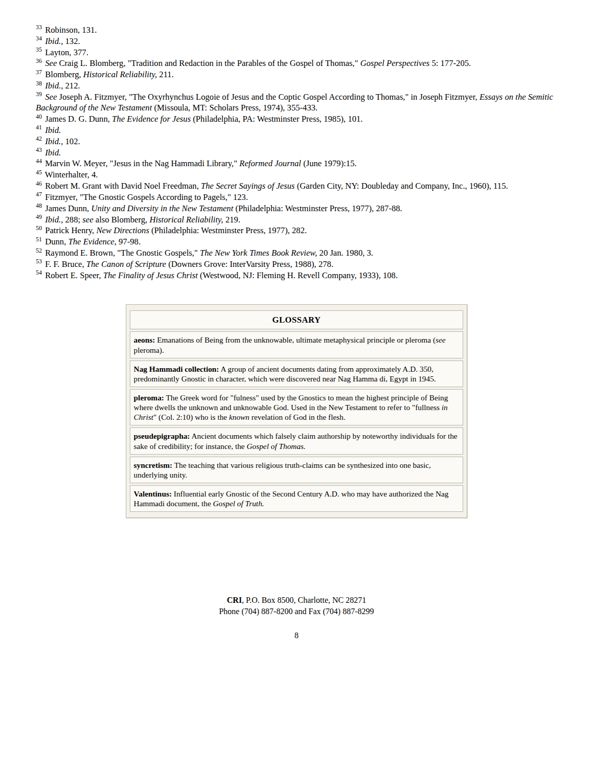33 Robinson, 131.
34 Ibid., 132.
35 Layton, 377.
36 See Craig L. Blomberg, "Tradition and Redaction in the Parables of the Gospel of Thomas," Gospel Perspectives 5: 177-205.
37 Blomberg, Historical Reliability, 211.
38 Ibid., 212.
39 See Joseph A. Fitzmyer, "The Oxyrhynchus Logoie of Jesus and the Coptic Gospel According to Thomas," in Joseph Fitzmyer, Essays on the Semitic Background of the New Testament (Missoula, MT: Scholars Press, 1974), 355-433.
40 James D. G. Dunn, The Evidence for Jesus (Philadelphia, PA: Westminster Press, 1985), 101.
41 Ibid.
42 Ibid., 102.
43 Ibid.
44 Marvin W. Meyer, "Jesus in the Nag Hammadi Library," Reformed Journal (June 1979):15.
45 Winterhalter, 4.
46 Robert M. Grant with David Noel Freedman, The Secret Sayings of Jesus (Garden City, NY: Doubleday and Company, Inc., 1960), 115.
47 Fitzmyer, "The Gnostic Gospels According to Pagels," 123.
48 James Dunn, Unity and Diversity in the New Testament (Philadelphia: Westminster Press, 1977), 287-88.
49 Ibid., 288; see also Blomberg, Historical Reliability, 219.
50 Patrick Henry, New Directions (Philadelphia: Westminster Press, 1977), 282.
51 Dunn, The Evidence, 97-98.
52 Raymond E. Brown, "The Gnostic Gospels," The New York Times Book Review, 20 Jan. 1980, 3.
53 F. F. Bruce, The Canon of Scripture (Downers Grove: InterVarsity Press, 1988), 278.
54 Robert E. Speer, The Finality of Jesus Christ (Westwood, NJ: Fleming H. Revell Company, 1933), 108.
| GLOSSARY |
| --- |
| aeons: Emanations of Being from the unknowable, ultimate metaphysical principle or pleroma ( see pleroma). |
| Nag Hammadi collection: A group of ancient documents dating from approximately A.D. 350, predominantly Gnostic in character, which were discovered near Nag Hamma di, Egypt in 1945. |
| pleroma: The Greek word for "fulness" used by the Gnostics to mean the highest principle of Being where dwells the unknown and unknowable God. Used in the New Testament to refer to "fullness in Christ " (Col. 2:10) who is the known revelation of God in the flesh. |
| pseudepigrapha: Ancient documents which falsely claim authorship by noteworthy individuals for the sake of credibility; for instance, the Gospel of Thomas. |
| syncretism: The teaching that various religious truth-claims can be synthesized into one basic, underlying unity. |
| Valentinus: Influential early Gnostic of the Second Century A.D. who may have authorized the Nag Hammadi document, the Gospel of Truth. |
CRI, P.O. Box 8500, Charlotte, NC 28271
Phone (704) 887-8200 and Fax (704) 887-8299
8